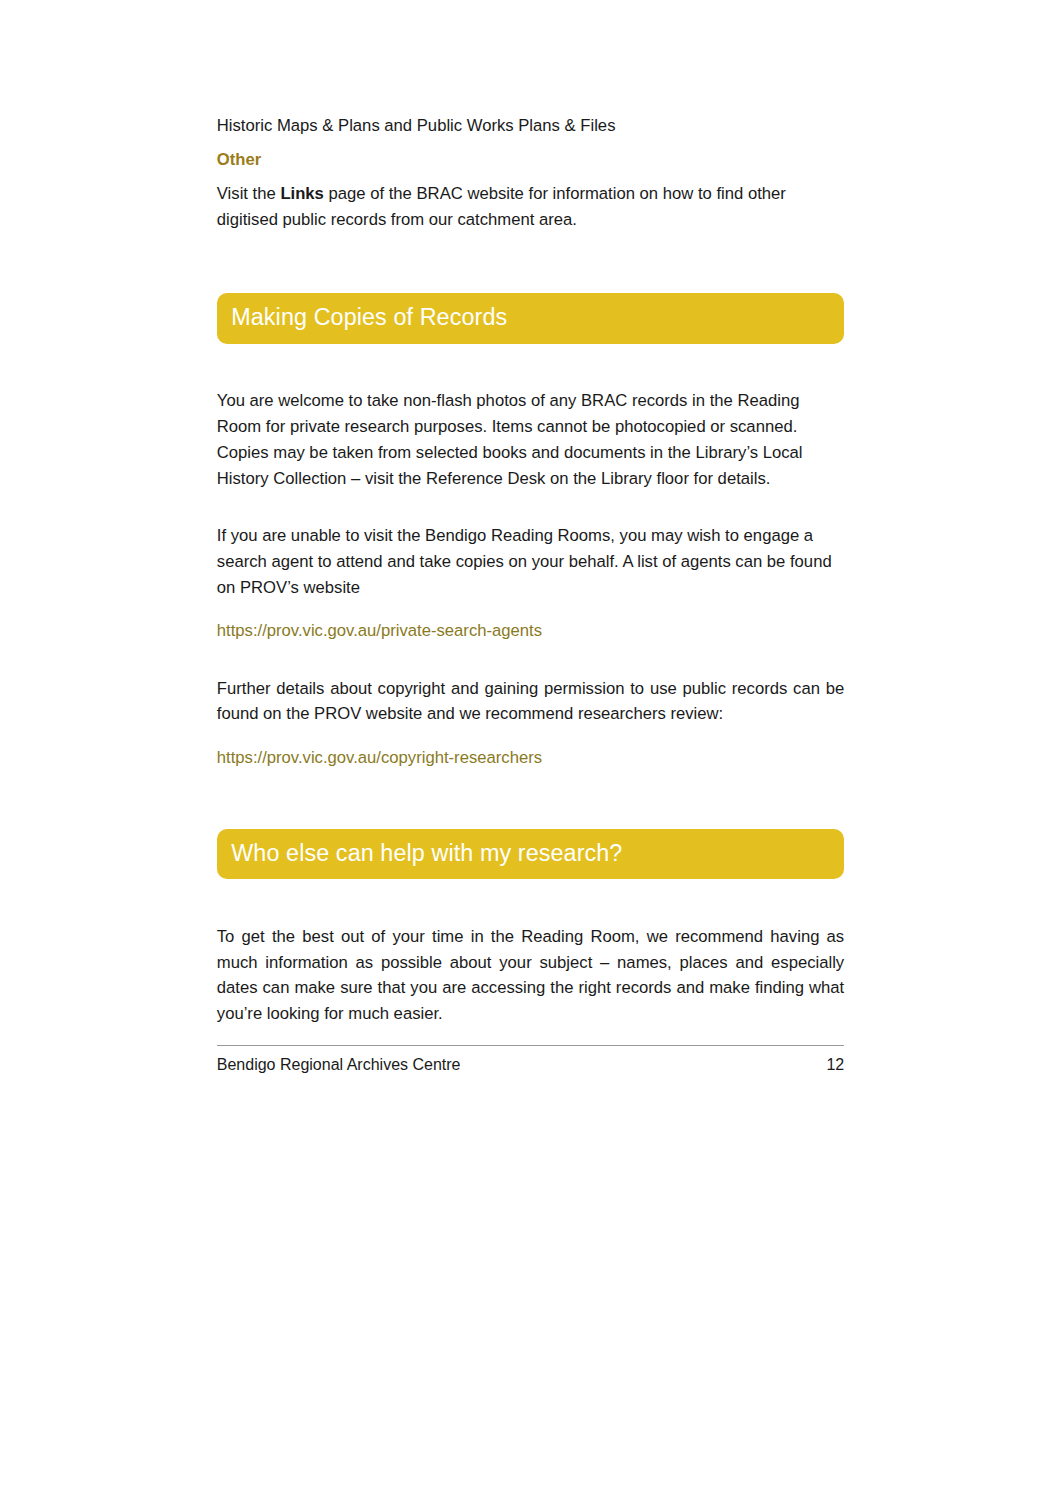Historic Maps & Plans and Public Works Plans & Files
Other
Visit the Links page of the BRAC website for information on how to find other digitised public records from our catchment area.
Making Copies of Records
You are welcome to take non-flash photos of any BRAC records in the Reading Room for private research purposes. Items cannot be photocopied or scanned. Copies may be taken from selected books and documents in the Library’s Local History Collection – visit the Reference Desk on the Library floor for details.
If you are unable to visit the Bendigo Reading Rooms, you may wish to engage a search agent to attend and take copies on your behalf. A list of agents can be found on PROV’s website
https://prov.vic.gov.au/private-search-agents
Further details about copyright and gaining permission to use public records can be found on the PROV website and we recommend researchers review:
https://prov.vic.gov.au/copyright-researchers
Who else can help with my research?
To get the best out of your time in the Reading Room, we recommend having as much information as possible about your subject – names, places and especially dates can make sure that you are accessing the right records and make finding what you’re looking for much easier.
Bendigo Regional Archives Centre 12